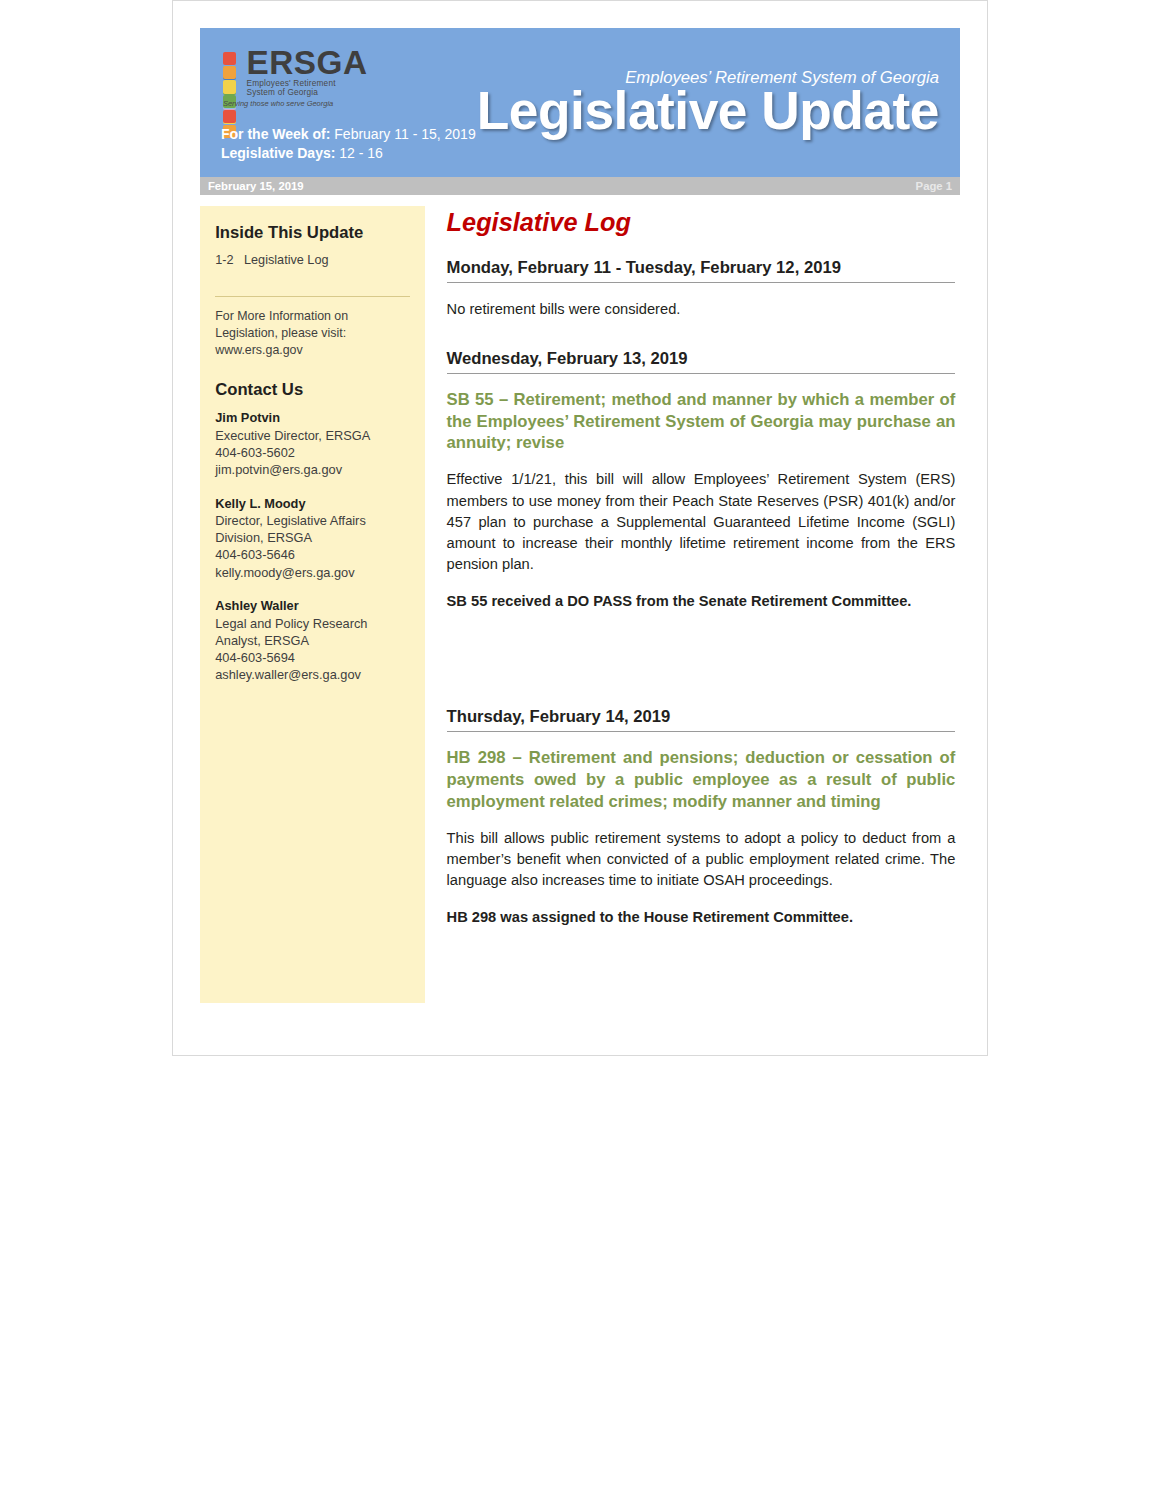ERSGA
Employees' Retirement
System of Georgia
Serving those who serve Georgia
Employees’ Retirement System of Georgia
Legislative Update
For the Week of: February 11 - 15, 2019
Legislative Days: 12 - 16
February 15, 2019 Page 1
Inside This Update
1-2 Legislative Log
For More Information on Legislation, please visit:
www.ers.ga.gov
Contact Us
Jim Potvin
Executive Director, ERSGA
404-603-5602
jim.potvin@ers.ga.gov
Kelly L. Moody
Director, Legislative Affairs Division, ERSGA
404-603-5646
kelly.moody@ers.ga.gov
Ashley Waller
Legal and Policy Research Analyst, ERSGA
404-603-5694
ashley.waller@ers.ga.gov
Legislative Log
Monday, February 11 - Tuesday, February 12, 2019
No retirement bills were considered.
Wednesday, February 13, 2019
SB 55 – Retirement; method and manner by which a member of the Employees’ Retirement System of Georgia may purchase an annuity; revise
Effective 1/1/21, this bill will allow Employees’ Retirement System (ERS) members to use money from their Peach State Reserves (PSR) 401(k) and/or 457 plan to purchase a Supplemental Guaranteed Lifetime Income (SGLI) amount to increase their monthly lifetime retirement income from the ERS pension plan.
SB 55 received a DO PASS from the Senate Retirement Committee.
Thursday, February 14, 2019
HB 298 – Retirement and pensions; deduction or cessation of payments owed by a public employee as a result of public employment related crimes; modify manner and timing
This bill allows public retirement systems to adopt a policy to deduct from a member’s benefit when convicted of a public employment related crime. The language also increases time to initiate OSAH proceedings.
HB 298 was assigned to the House Retirement Committee.